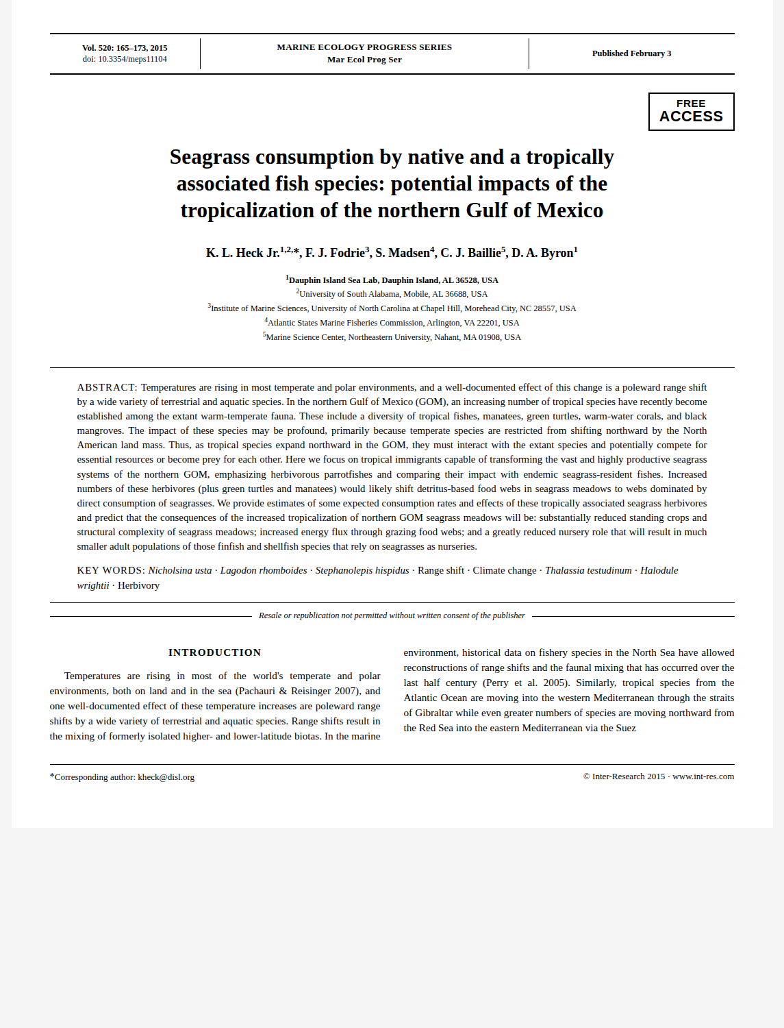| Vol. 520: 165–173, 2015 doi: 10.3354/meps11104 | MARINE ECOLOGY PROGRESS SERIES Mar Ecol Prog Ser | Published February 3 |
FREE ACCESS
Seagrass consumption by native and a tropically
associated fish species: potential impacts of the
tropicalization of the northern Gulf of Mexico
K. L. Heck Jr.1,2,*, F. J. Fodrie3, S. Madsen4, C. J. Baillie5, D. A. Byron1
1Dauphin Island Sea Lab, Dauphin Island, AL 36528, USA
2University of South Alabama, Mobile, AL 36688, USA
3Institute of Marine Sciences, University of North Carolina at Chapel Hill, Morehead City, NC 28557, USA
4Atlantic States Marine Fisheries Commission, Arlington, VA 22201, USA
5Marine Science Center, Northeastern University, Nahant, MA 01908, USA
ABSTRACT: Temperatures are rising in most temperate and polar environments, and a well-documented effect of this change is a poleward range shift by a wide variety of terrestrial and aquatic species. In the northern Gulf of Mexico (GOM), an increasing number of tropical species have recently become established among the extant warm-temperate fauna. These include a diversity of tropical fishes, manatees, green turtles, warm-water corals, and black mangroves. The impact of these species may be profound, primarily because temperate species are restricted from shifting northward by the North American land mass. Thus, as tropical species expand northward in the GOM, they must interact with the extant species and potentially compete for essential resources or become prey for each other. Here we focus on tropical immigrants capable of transforming the vast and highly productive seagrass systems of the northern GOM, emphasizing herbivorous parrotfishes and comparing their impact with endemic seagrass-resident fishes. Increased numbers of these herbivores (plus green turtles and manatees) would likely shift detritus-based food webs in seagrass meadows to webs dominated by direct consumption of seagrasses. We provide estimates of some expected consumption rates and effects of these tropically associated seagrass herbivores and predict that the consequences of the increased tropicalization of northern GOM seagrass meadows will be: substantially reduced standing crops and structural complexity of seagrass meadows; increased energy flux through grazing food webs; and a greatly reduced nursery role that will result in much smaller adult populations of those finfish and shellfish species that rely on seagrasses as nurseries.
KEY WORDS: Nicholsina usta · Lagodon rhomboides · Stephanolepis hispidus · Range shift · Climate change · Thalassia testudinum · Halodule wrightii · Herbivory
Resale or republication not permitted without written consent of the publisher
INTRODUCTION
Temperatures are rising in most of the world's temperate and polar environments, both on land and in the sea (Pachauri & Reisinger 2007), and one well-documented effect of these temperature increases are poleward range shifts by a wide variety of terrestrial and aquatic species. Range shifts result in the mixing of formerly isolated higher- and lower-latitude biotas. In the marine environment, historical data on fishery species in the North Sea have allowed reconstructions of range shifts and the faunal mixing that has occurred over the last half century (Perry et al. 2005). Similarly, tropical species from the Atlantic Ocean are moving into the western Mediterranean through the straits of Gibraltar while even greater numbers of species are moving northward from the Red Sea into the eastern Mediterranean via the Suez
*Corresponding author: kheck@disl.org
© Inter-Research 2015 · www.int-res.com